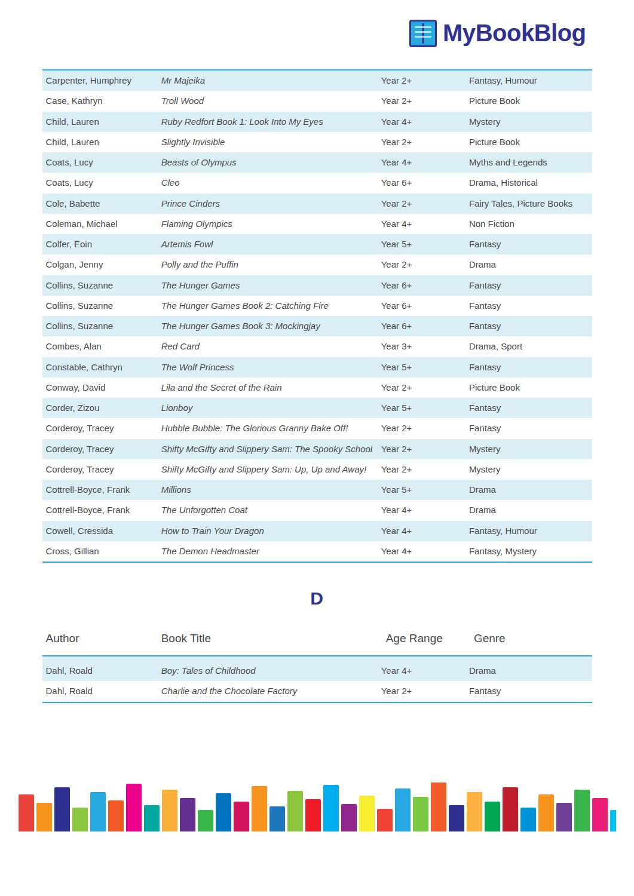My BookBlog
| Carpenter, Humphrey | Mr Majeika | Year 2+ | Fantasy, Humour |
| Case, Kathryn | Troll Wood | Year 2+ | Picture Book |
| Child, Lauren | Ruby Redfort Book 1: Look Into My Eyes | Year 4+ | Mystery |
| Child, Lauren | Slightly Invisible | Year 2+ | Picture Book |
| Coats, Lucy | Beasts of Olympus | Year 4+ | Myths and Legends |
| Coats, Lucy | Cleo | Year 6+ | Drama, Historical |
| Cole, Babette | Prince Cinders | Year 2+ | Fairy Tales, Picture Books |
| Coleman, Michael | Flaming Olympics | Year 4+ | Non Fiction |
| Colfer, Eoin | Artemis Fowl | Year 5+ | Fantasy |
| Colgan, Jenny | Polly and the Puffin | Year 2+ | Drama |
| Collins, Suzanne | The Hunger Games | Year 6+ | Fantasy |
| Collins, Suzanne | The Hunger Games Book 2: Catching Fire | Year 6+ | Fantasy |
| Collins, Suzanne | The Hunger Games Book 3: Mockingjay | Year 6+ | Fantasy |
| Combes, Alan | Red Card | Year 3+ | Drama, Sport |
| Constable, Cathryn | The Wolf Princess | Year 5+ | Fantasy |
| Conway, David | Lila and the Secret of the Rain | Year 2+ | Picture Book |
| Corder, Zizou | Lionboy | Year 5+ | Fantasy |
| Corderoy, Tracey | Hubble Bubble: The Glorious Granny Bake Off! | Year 2+ | Fantasy |
| Corderoy, Tracey | Shifty McGifty and Slippery Sam: The Spooky School | Year 2+ | Mystery |
| Corderoy, Tracey | Shifty McGifty and Slippery Sam: Up, Up and Away! | Year 2+ | Mystery |
| Cottrell-Boyce, Frank | Millions | Year 5+ | Drama |
| Cottrell-Boyce, Frank | The Unforgotten Coat | Year 4+ | Drama |
| Cowell, Cressida | How to Train Your Dragon | Year 4+ | Fantasy, Humour |
| Cross, Gillian | The Demon Headmaster | Year 4+ | Fantasy, Mystery |
D
| Author | Book Title | Age Range | Genre |
| --- | --- | --- | --- |
| Dahl, Roald | Boy: Tales of Childhood | Year 4+ | Drama |
| Dahl, Roald | Charlie and the Chocolate Factory | Year 2+ | Fantasy |